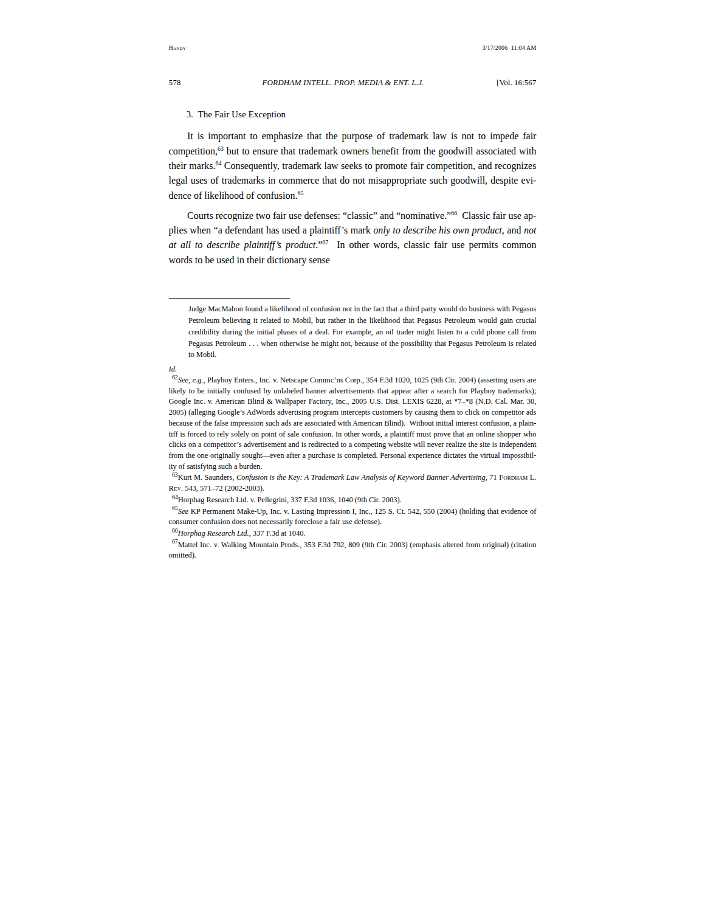Handy 3/17/2006 11:04 AM
578 FORDHAM INTELL. PROP. MEDIA & ENT. L.J. [Vol. 16:567
3. The Fair Use Exception
It is important to emphasize that the purpose of trademark law is not to impede fair competition,63 but to ensure that trademark owners benefit from the goodwill associated with their marks.64 Consequently, trademark law seeks to promote fair competition, and recognizes legal uses of trademarks in commerce that do not misappropriate such goodwill, despite evidence of likelihood of confusion.65
Courts recognize two fair use defenses: “classic” and “nominative.”66 Classic fair use applies when “a defendant has used a plaintiff’s mark only to describe his own product, and not at all to describe plaintiff’s product.”67 In other words, classic fair use permits common words to be used in their dictionary sense
Judge MacMahon found a likelihood of confusion not in the fact that a third party would do business with Pegasus Petroleum believing it related to Mobil, but rather in the likelihood that Pegasus Petroleum would gain crucial credibility during the initial phases of a deal. For example, an oil trader might listen to a cold phone call from Pegasus Petroleum . . . when otherwise he might not, because of the possibility that Pegasus Petroleum is related to Mobil.
Id.
62 See, e.g., Playboy Enters., Inc. v. Netscape Commc’ns Corp., 354 F.3d 1020, 1025 (9th Cir. 2004) (asserting users are likely to be initially confused by unlabeled banner advertisements that appear after a search for Playboy trademarks); Google Inc. v. American Blind & Wallpaper Factory, Inc., 2005 U.S. Dist. LEXIS 6228, at *7–*8 (N.D. Cal. Mar. 30, 2005) (alleging Google’s AdWords advertising program intercepts customers by causing them to click on competitor ads because of the false impression such ads are associated with American Blind). Without initial interest confusion, a plaintiff is forced to rely solely on point of sale confusion. In other words, a plaintiff must prove that an online shopper who clicks on a competitor’s advertisement and is redirected to a competing website will never realize the site is independent from the one originally sought—even after a purchase is completed. Personal experience dictates the virtual impossibility of satisfying such a burden.
63 Kurt M. Saunders, Confusion is the Key: A Trademark Law Analysis of Keyword Banner Advertising, 71 Fordham L. Rev. 543, 571–72 (2002-2003).
64 Horphag Research Ltd. v. Pellegrini, 337 F.3d 1036, 1040 (9th Cir. 2003).
65 See KP Permanent Make-Up, Inc. v. Lasting Impression I, Inc., 125 S. Ct. 542, 550 (2004) (holding that evidence of consumer confusion does not necessarily foreclose a fair use defense).
66 Horphag Research Ltd., 337 F.3d at 1040.
67 Mattel Inc. v. Walking Mountain Prods., 353 F.3d 792, 809 (9th Cir. 2003) (emphasis altered from original) (citation omitted).